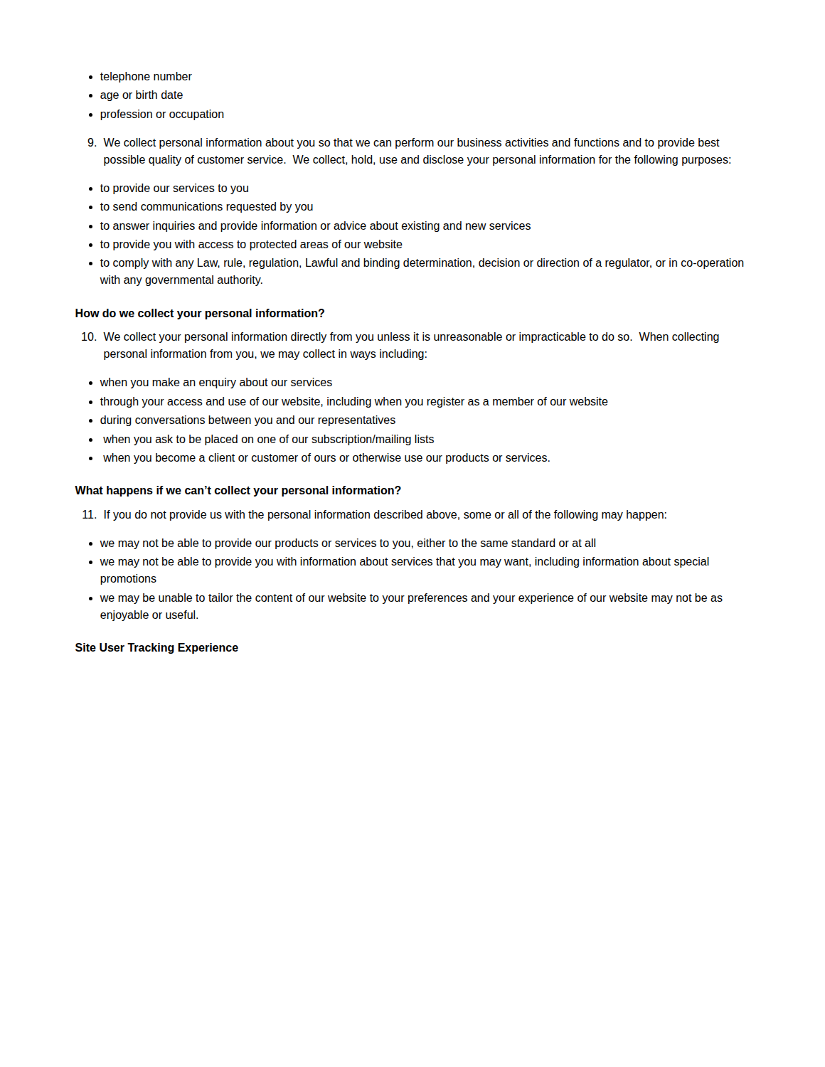telephone number
age or birth date
profession or occupation
We collect personal information about you so that we can perform our business activities and functions and to provide best possible quality of customer service. We collect, hold, use and disclose your personal information for the following purposes:
to provide our services to you
to send communications requested by you
to answer inquiries and provide information or advice about existing and new services
to provide you with access to protected areas of our website
to comply with any Law, rule, regulation, Lawful and binding determination, decision or direction of a regulator, or in co-operation with any governmental authority.
How do we collect your personal information?
We collect your personal information directly from you unless it is unreasonable or impracticable to do so. When collecting personal information from you, we may collect in ways including:
when you make an enquiry about our services
through your access and use of our website, including when you register as a member of our website
during conversations between you and our representatives
when you ask to be placed on one of our subscription/mailing lists
when you become a client or customer of ours or otherwise use our products or services.
What happens if we can’t collect your personal information?
If you do not provide us with the personal information described above, some or all of the following may happen:
we may not be able to provide our products or services to you, either to the same standard or at all
we may not be able to provide you with information about services that you may want, including information about special promotions
we may be unable to tailor the content of our website to your preferences and your experience of our website may not be as enjoyable or useful.
Site User Tracking Experience